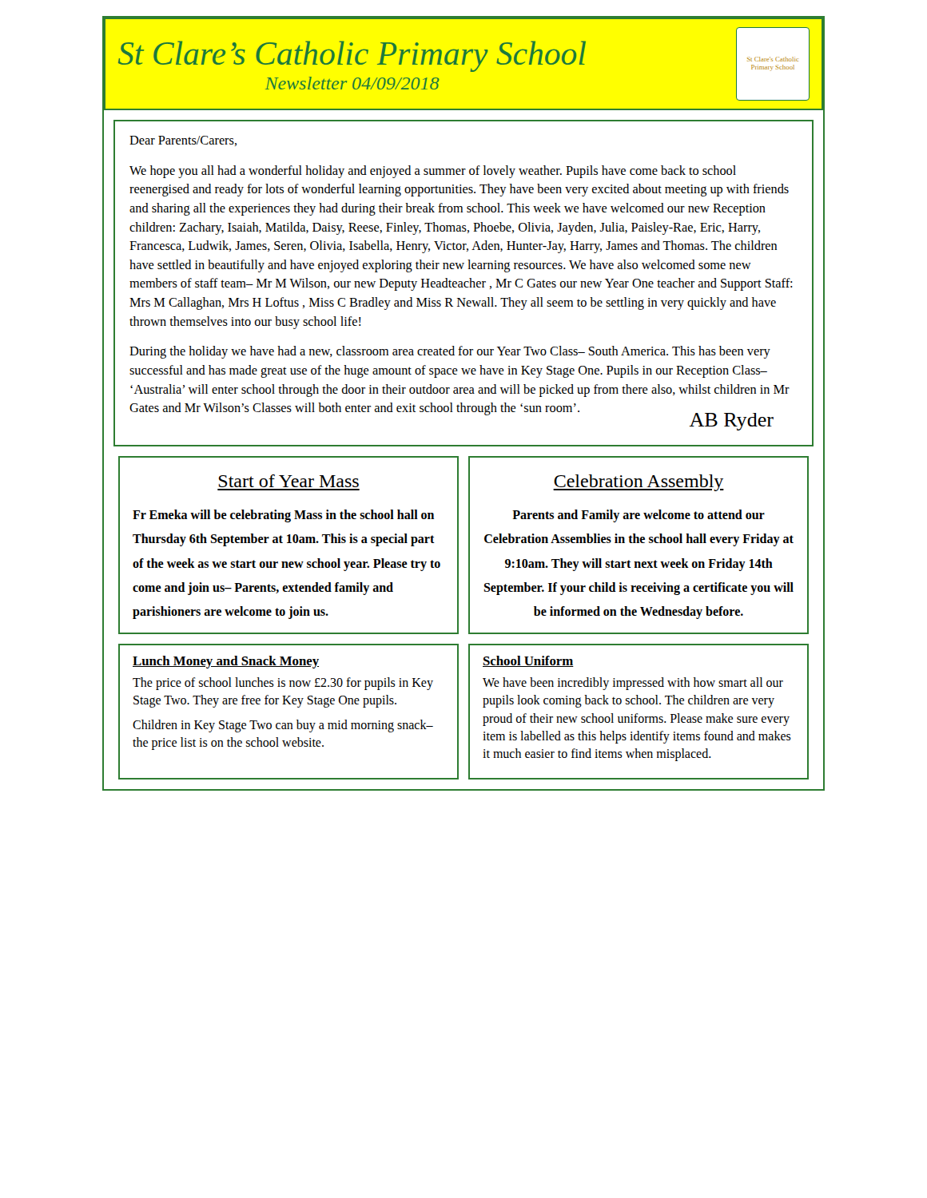St Clare’s Catholic Primary School
Newsletter 04/09/2018
St Clare's Catholic Primary School
Dear Parents/Carers,
We hope you all had a wonderful holiday and enjoyed a summer of lovely weather. Pupils have come back to school reenergised and ready for lots of wonderful learning opportunities. They have been very excited about meeting up with friends and sharing all the experiences they had during their break from school. This week we have welcomed our new Reception children: Zachary, Isaiah, Matilda, Daisy, Reese, Finley, Thomas, Phoebe, Olivia, Jayden, Julia, Paisley-Rae, Eric, Harry, Francesca, Ludwik, James, Seren, Olivia, Isabella, Henry, Victor, Aden, Hunter-Jay, Harry, James and Thomas. The children have settled in beautifully and have enjoyed exploring their new learning resources. We have also welcomed some new members of staff team– Mr M Wilson, our new Deputy Headteacher , Mr C Gates our new Year One teacher and Support Staff: Mrs M Callaghan, Mrs H Loftus , Miss C Bradley and Miss R Newall. They all seem to be settling in very quickly and have thrown themselves into our busy school life!
During the holiday we have had a new, classroom area created for our Year Two Class– South America. This has been very successful and has made great use of the huge amount of space we have in Key Stage One. Pupils in our Reception Class– ‘Australia’ will enter school through the door in their outdoor area and will be picked up from there also, whilst children in Mr Gates and Mr Wilson’s Classes will both enter and exit school through the ‘sun room’.
AB Ryder
Start of Year Mass
Fr Emeka will be celebrating Mass in the school hall on Thursday 6th September at 10am. This is a special part of the week as we start our new school year. Please try to come and join us– Parents, extended family and parishioners are welcome to join us.
Celebration Assembly
Parents and Family are welcome to attend our Celebration Assemblies in the school hall every Friday at 9:10am. They will start next week on Friday 14th September. If your child is receiving a certificate you will be informed on the Wednesday before.
Lunch Money and Snack Money
The price of school lunches is now £2.30 for pupils in Key Stage Two. They are free for Key Stage One pupils.
Children in Key Stage Two can buy a mid morning snack– the price list is on the school website.
School Uniform
We have been incredibly impressed with how smart all our pupils look coming back to school. The children are very proud of their new school uniforms. Please make sure every item is labelled as this helps identify items found and makes it much easier to find items when misplaced.